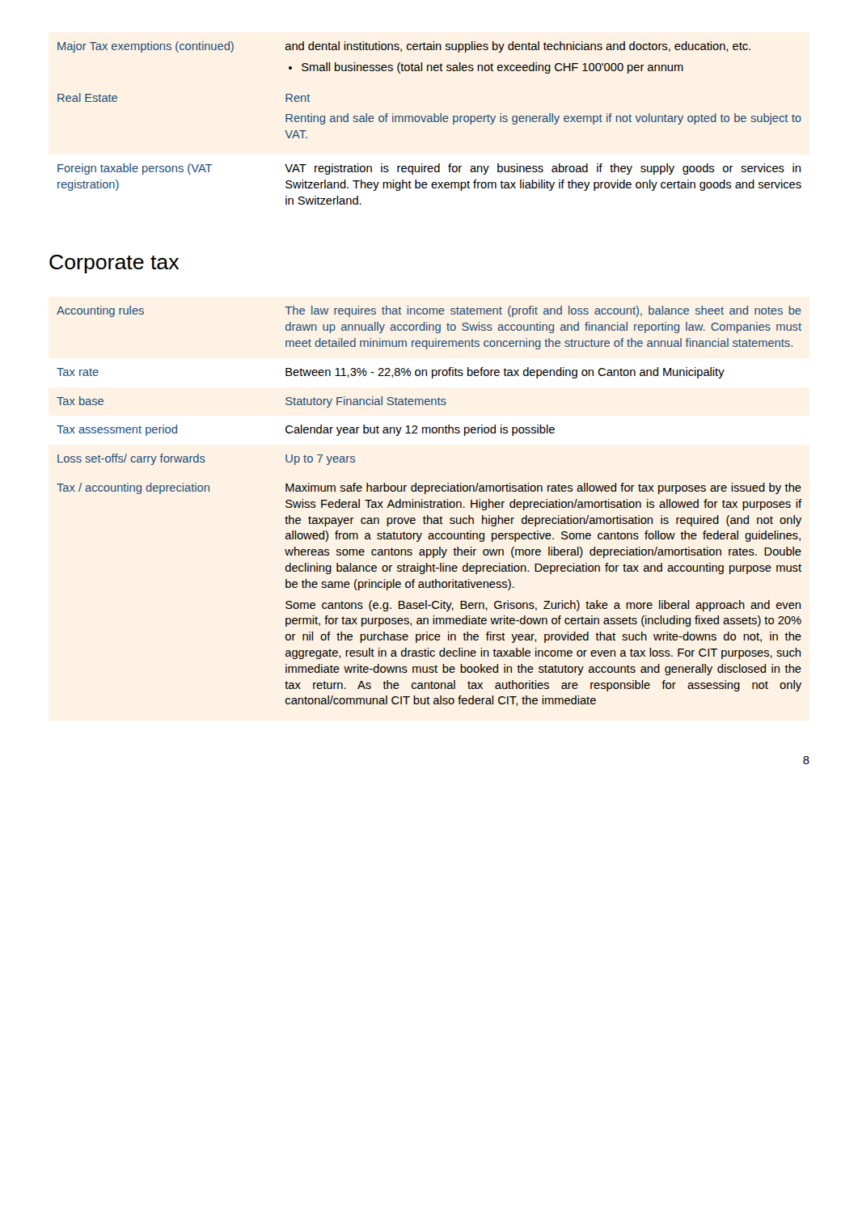| Major Tax exemptions (continued) | and dental institutions, certain supplies by dental technicians and doctors, education, etc. Small businesses (total net sales not exceeding CHF 100'000 per annum |
| Real Estate | Rent Renting and sale of immovable property is generally exempt if not voluntary opted to be subject to VAT. |
| Foreign taxable persons (VAT registration) | VAT registration is required for any business abroad if they supply goods or services in Switzerland. They might be exempt from tax liability if they provide only certain goods and services in Switzerland. |
Corporate tax
| Accounting rules | The law requires that income statement (profit and loss account), balance sheet and notes be drawn up annually according to Swiss accounting and financial reporting law. Companies must meet detailed minimum requirements concerning the structure of the annual financial statements. |
| Tax rate | Between 11,3% - 22,8% on profits before tax depending on Canton and Municipality |
| Tax base | Statutory Financial Statements |
| Tax assessment period | Calendar year but any 12 months period is possible |
| Loss set-offs/ carry forwards | Up to 7 years |
| Tax / accounting depreciation | Maximum safe harbour depreciation/amortisation rates allowed for tax purposes are issued by the Swiss Federal Tax Administration. Higher depreciation/amortisation is allowed for tax purposes if the taxpayer can prove that such higher depreciation/amortisation is required (and not only allowed) from a statutory accounting perspective. Some cantons follow the federal guidelines, whereas some cantons apply their own (more liberal) depreciation/amortisation rates. Double declining balance or straight-line depreciation. Depreciation for tax and accounting purpose must be the same (principle of authoritativeness). Some cantons (e.g. Basel-City, Bern, Grisons, Zurich) take a more liberal approach and even permit, for tax purposes, an immediate write-down of certain assets (including fixed assets) to 20% or nil of the purchase price in the first year, provided that such write-downs do not, in the aggregate, result in a drastic decline in taxable income or even a tax loss. For CIT purposes, such immediate write-downs must be booked in the statutory accounts and generally disclosed in the tax return. As the cantonal tax authorities are responsible for assessing not only cantonal/communal CIT but also federal CIT, the immediate |
8